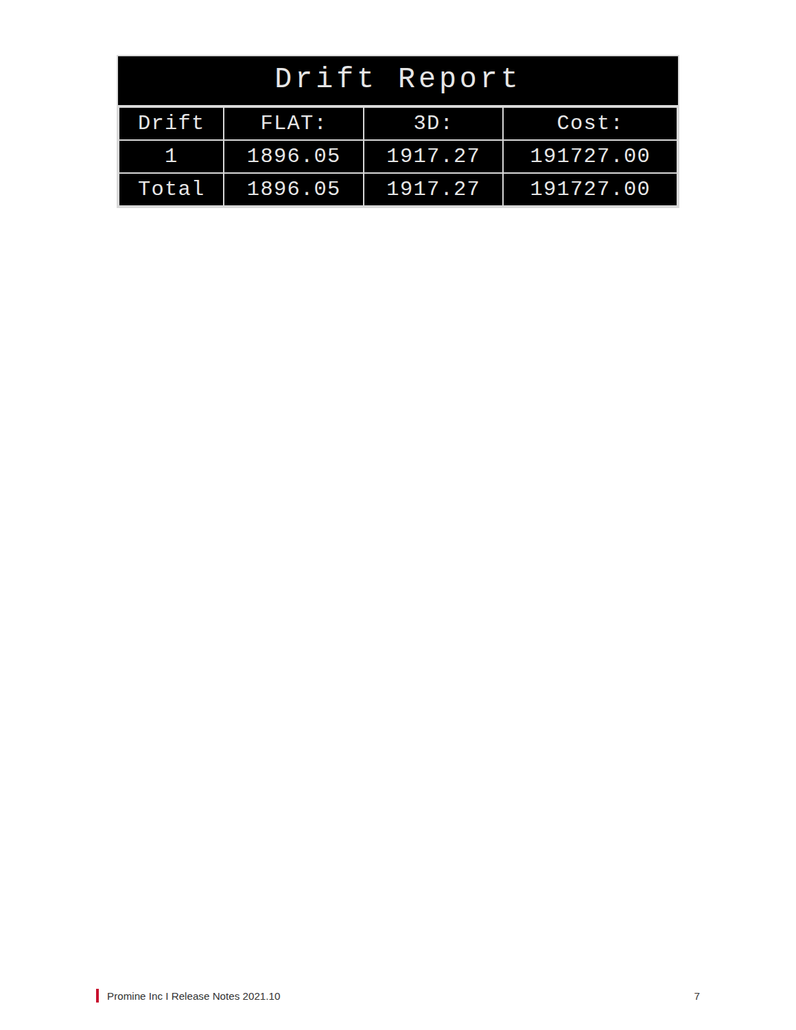Drift Report
| Drift | FLAT: | 3D: | Cost: |
| --- | --- | --- | --- |
| 1 | 1896.05 | 1917.27 | 191727.00 |
| Total | 1896.05 | 1917.27 | 191727.00 |
Promine Inc I Release Notes 2021.10
7